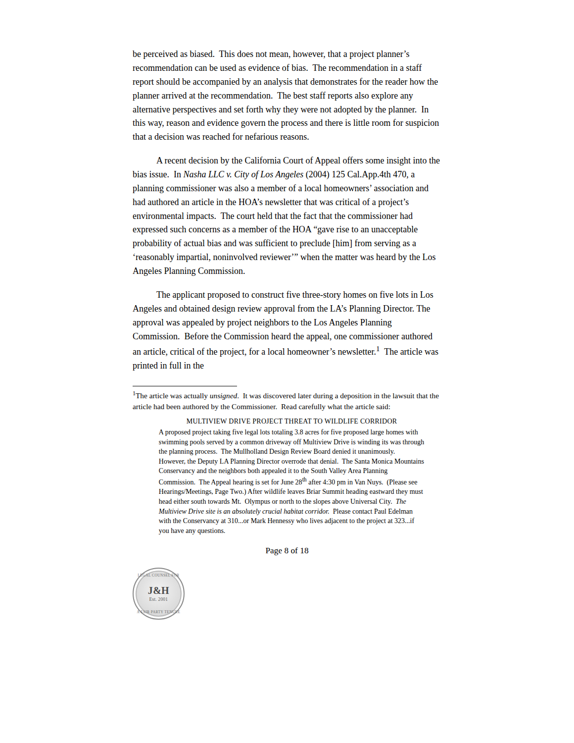be perceived as biased. This does not mean, however, that a project planner’s recommendation can be used as evidence of bias. The recommendation in a staff report should be accompanied by an analysis that demonstrates for the reader how the planner arrived at the recommendation. The best staff reports also explore any alternative perspectives and set forth why they were not adopted by the planner. In this way, reason and evidence govern the process and there is little room for suspicion that a decision was reached for nefarious reasons.
A recent decision by the California Court of Appeal offers some insight into the bias issue. In Nasha LLC v. City of Los Angeles (2004) 125 Cal.App.4th 470, a planning commissioner was also a member of a local homeowners’ association and had authored an article in the HOA’s newsletter that was critical of a project’s environmental impacts. The court held that the fact that the commissioner had expressed such concerns as a member of the HOA “gave rise to an unacceptable probability of actual bias and was sufficient to preclude [him] from serving as a ‘reasonably impartial, noninvolved reviewer’” when the matter was heard by the Los Angeles Planning Commission.
The applicant proposed to construct five three-story homes on five lots in Los Angeles and obtained design review approval from the LA’s Planning Director. The approval was appealed by project neighbors to the Los Angeles Planning Commission. Before the Commission heard the appeal, one commissioner authored an article, critical of the project, for a local homeowner’s newsletter.1 The article was printed in full in the
1The article was actually unsigned. It was discovered later during a deposition in the lawsuit that the article had been authored by the Commissioner. Read carefully what the article said:
MULTIVIEW DRIVE PROJECT THREAT TO WILDLIFE CORRIDOR A proposed project taking five legal lots totaling 3.8 acres for five proposed large homes with swimming pools served by a common driveway off Multiview Drive is winding its was through the planning process. The Mullholland Design Review Board denied it unanimously. However, the Deputy LA Planning Director overrode that denial. The Santa Monica Mountains Conservancy and the neighbors both appealed it to the South Valley Area Planning Commission. The Appeal hearing is set for June 28th after 4:30 pm in Van Nuys. (Please see Hearings/Meetings, Page Two.) After wildlife leaves Briar Summit heading eastward they must head either south towards Mt. Olympus or north to the slopes above Universal City. The Multiview Drive site is an absolutely crucial habitat corridor. Please contact Paul Edelman with the Conservancy at 310...or Mark Hennessy who lives adjacent to the project at 323...if you have any questions.
Page 8 of 18
LEGAL COUNSEL FOR
J&H Est. 2001
A FAIR PARTY TENURE